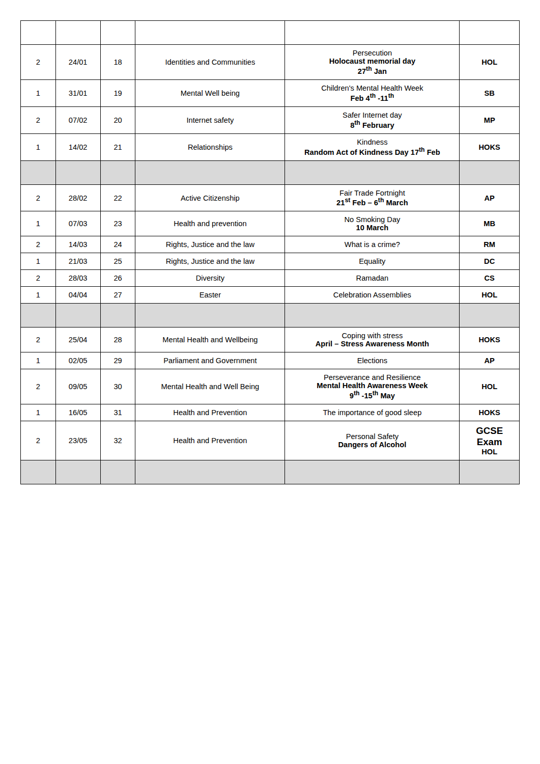| 2 | 24/01 | 18 | Identities and Communities | Persecution Holocaust memorial day 27 th Jan | HOL |
| 1 | 31/01 | 19 | Mental Well being | Children's Mental Health Week Feb 4 th -11 th | SB |
| 2 | 07/02 | 20 | Internet safety | Safer Internet day 8 th February | MP |
| 1 | 14/02 | 21 | Relationships | Kindness Random Act of Kindness Day 17 th Feb | HOKS |
| 2 | 28/02 | 22 | Active Citizenship | Fair Trade Fortnight 21 st Feb – 6 th March | AP |
| 1 | 07/03 | 23 | Health and prevention | No Smoking Day 10 March | MB |
| 2 | 14/03 | 24 | Rights, Justice and the law | What is a crime? | RM |
| 1 | 21/03 | 25 | Rights, Justice and the law | Equality | DC |
| 2 | 28/03 | 26 | Diversity | Ramadan | CS |
| 1 | 04/04 | 27 | Easter | Celebration Assemblies | HOL |
| 2 | 25/04 | 28 | Mental Health and Wellbeing | Coping with stress April – Stress Awareness Month | HOKS |
| 1 | 02/05 | 29 | Parliament and Government | Elections | AP |
| 2 | 09/05 | 30 | Mental Health and Well Being | Perseverance and Resilience Mental Health Awareness Week 9 th -15 th May | HOL |
| 1 | 16/05 | 31 | Health and Prevention | The importance of good sleep | HOKS |
| 2 | 23/05 | 32 | Health and Prevention | Personal Safety Dangers of Alcohol | GCSE Exam HOL |